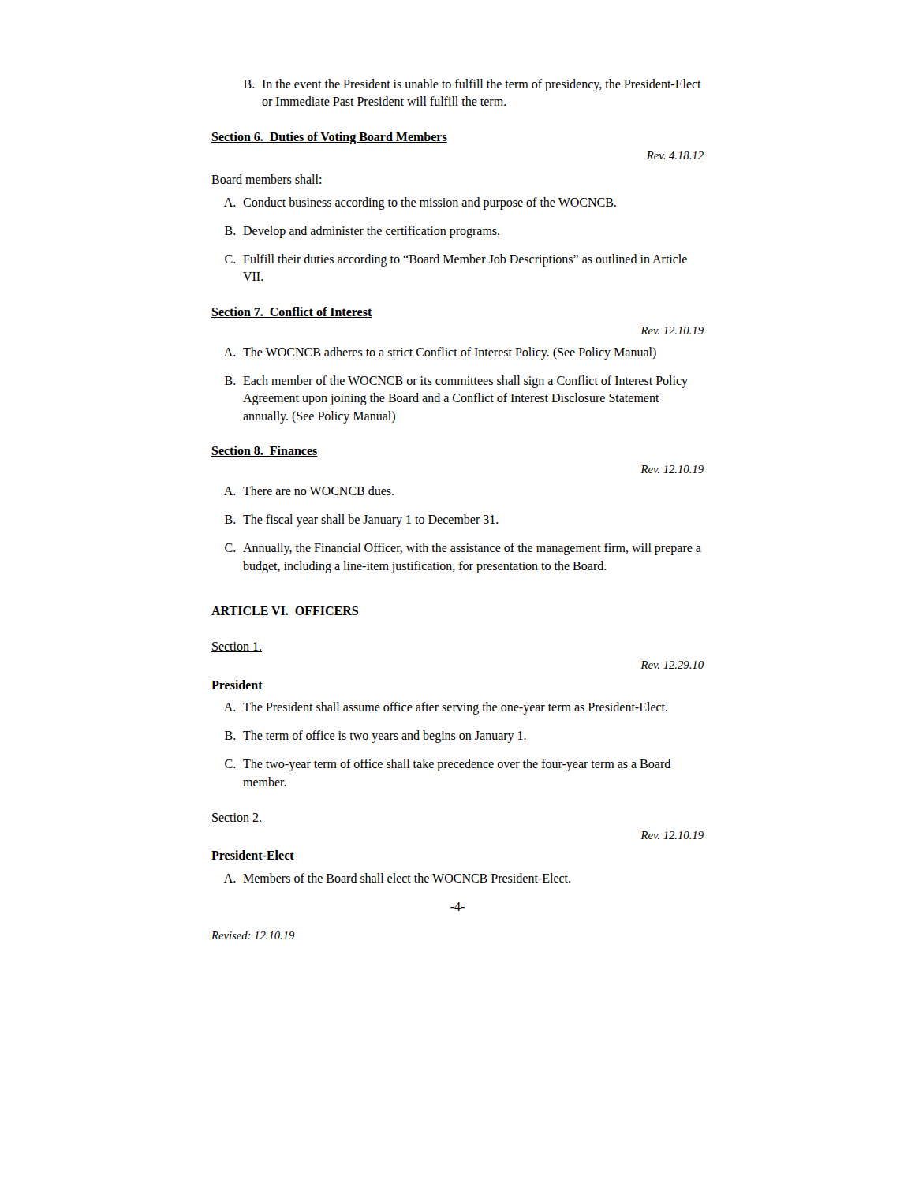In the event the President is unable to fulfill the term of presidency, the President-Elect or Immediate Past President will fulfill the term.
Section 6. Duties of Voting Board Members
Rev. 4.18.12
Board members shall:
Conduct business according to the mission and purpose of the WOCNCB.
Develop and administer the certification programs.
Fulfill their duties according to “Board Member Job Descriptions” as outlined in Article VII.
Section 7. Conflict of Interest
Rev. 12.10.19
The WOCNCB adheres to a strict Conflict of Interest Policy. (See Policy Manual)
Each member of the WOCNCB or its committees shall sign a Conflict of Interest Policy Agreement upon joining the Board and a Conflict of Interest Disclosure Statement annually. (See Policy Manual)
Section 8. Finances
Rev. 12.10.19
There are no WOCNCB dues.
The fiscal year shall be January 1 to December 31.
Annually, the Financial Officer, with the assistance of the management firm, will prepare a budget, including a line-item justification, for presentation to the Board.
ARTICLE VI. OFFICERS
Section 1.
Rev. 12.29.10
President
The President shall assume office after serving the one-year term as President-Elect.
The term of office is two years and begins on January 1.
The two-year term of office shall take precedence over the four-year term as a Board member.
Section 2.
Rev. 12.10.19
President-Elect
Members of the Board shall elect the WOCNCB President-Elect.
-4-
Revised: 12.10.19